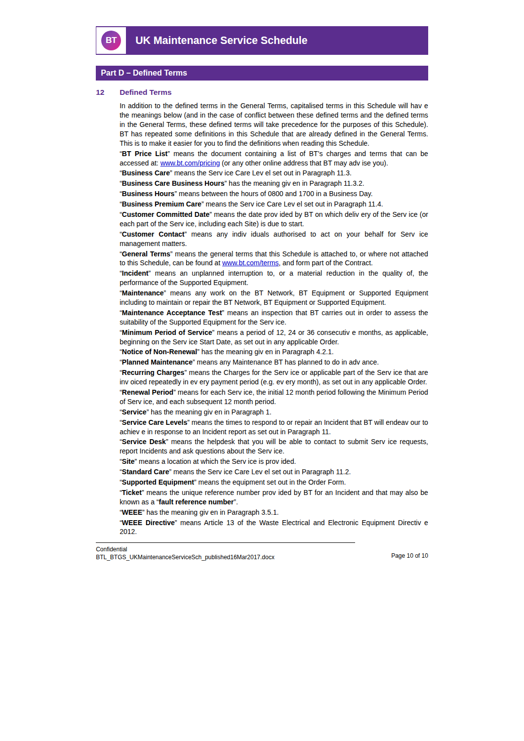BT
UK Maintenance Service Schedule
Part D – Defined Terms
12 Defined Terms
In addition to the defined terms in the General Terms, capitalised terms in this Schedule will hav e the meanings below (and in the case of conflict between these defined terms and the defined terms in the General Terms, these defined terms will take precedence for the purposes of this Schedule). BT has repeated some definitions in this Schedule that are already defined in the General Terms. This is to make it easier for you to find the definitions when reading this Schedule.
“BT Price List” means the document containing a list of BT’s charges and terms that can be accessed at: www.bt.com/pricing (or any other online address that BT may adv ise you).
“Business Care” means the Serv ice Care Lev el set out in Paragraph 11.3.
“Business Care Business Hours” has the meaning giv en in Paragraph 11.3.2.
“Business Hours” means between the hours of 0800 and 1700 in a Business Day.
“Business Premium Care” means the Serv ice Care Lev el set out in Paragraph 11.4.
“Customer Committed Date” means the date prov ided by BT on which deliv ery of the Serv ice (or each part of the Serv ice, including each Site) is due to start.
“Customer Contact” means any indiv iduals authorised to act on your behalf for Serv ice management matters.
“General Terms” means the general terms that this Schedule is attached to, or where not attached to this Schedule, can be found at www.bt.com/terms, and form part of the Contract.
“Incident” means an unplanned interruption to, or a material reduction in the quality of, the performance of the Supported Equipment.
“Maintenance” means any work on the BT Network, BT Equipment or Supported Equipment including to maintain or repair the BT Network, BT Equipment or Supported Equipment.
“Maintenance Acceptance Test” means an inspection that BT carries out in order to assess the suitability of the Supported Equipment for the Serv ice.
“Minimum Period of Service” means a period of 12, 24 or 36 consecutiv e months, as applicable, beginning on the Serv ice Start Date, as set out in any applicable Order.
“Notice of Non-Renewal” has the meaning giv en in Paragraph 4.2.1.
“Planned Maintenance” means any Maintenance BT has planned to do in adv ance.
“Recurring Charges” means the Charges for the Serv ice or applicable part of the Serv ice that are inv oiced repeatedly in ev ery payment period (e.g. ev ery month), as set out in any applicable Order.
“Renewal Period” means for each Serv ice, the initial 12 month period following the Minimum Period of Serv ice, and each subsequent 12 month period.
“Service” has the meaning giv en in Paragraph 1.
“Service Care Levels” means the times to respond to or repair an Incident that BT will endeav our to achiev e in response to an Incident report as set out in Paragraph 11.
“Service Desk” means the helpdesk that you will be able to contact to submit Serv ice requests, report Incidents and ask questions about the Serv ice.
“Site” means a location at which the Serv ice is prov ided.
“Standard Care” means the Serv ice Care Lev el set out in Paragraph 11.2.
“Supported Equipment” means the equipment set out in the Order Form.
“Ticket” means the unique reference number prov ided by BT for an Incident and that may also be known as a “fault reference number”.
“WEEE” has the meaning giv en in Paragraph 3.5.1.
“WEEE Directive” means Article 13 of the Waste Electrical and Electronic Equipment Directiv e 2012.
Confidential
BTL_BTGS_UKMaintenanceServiceSch_published16Mar2017.docx
Page 10 of 10